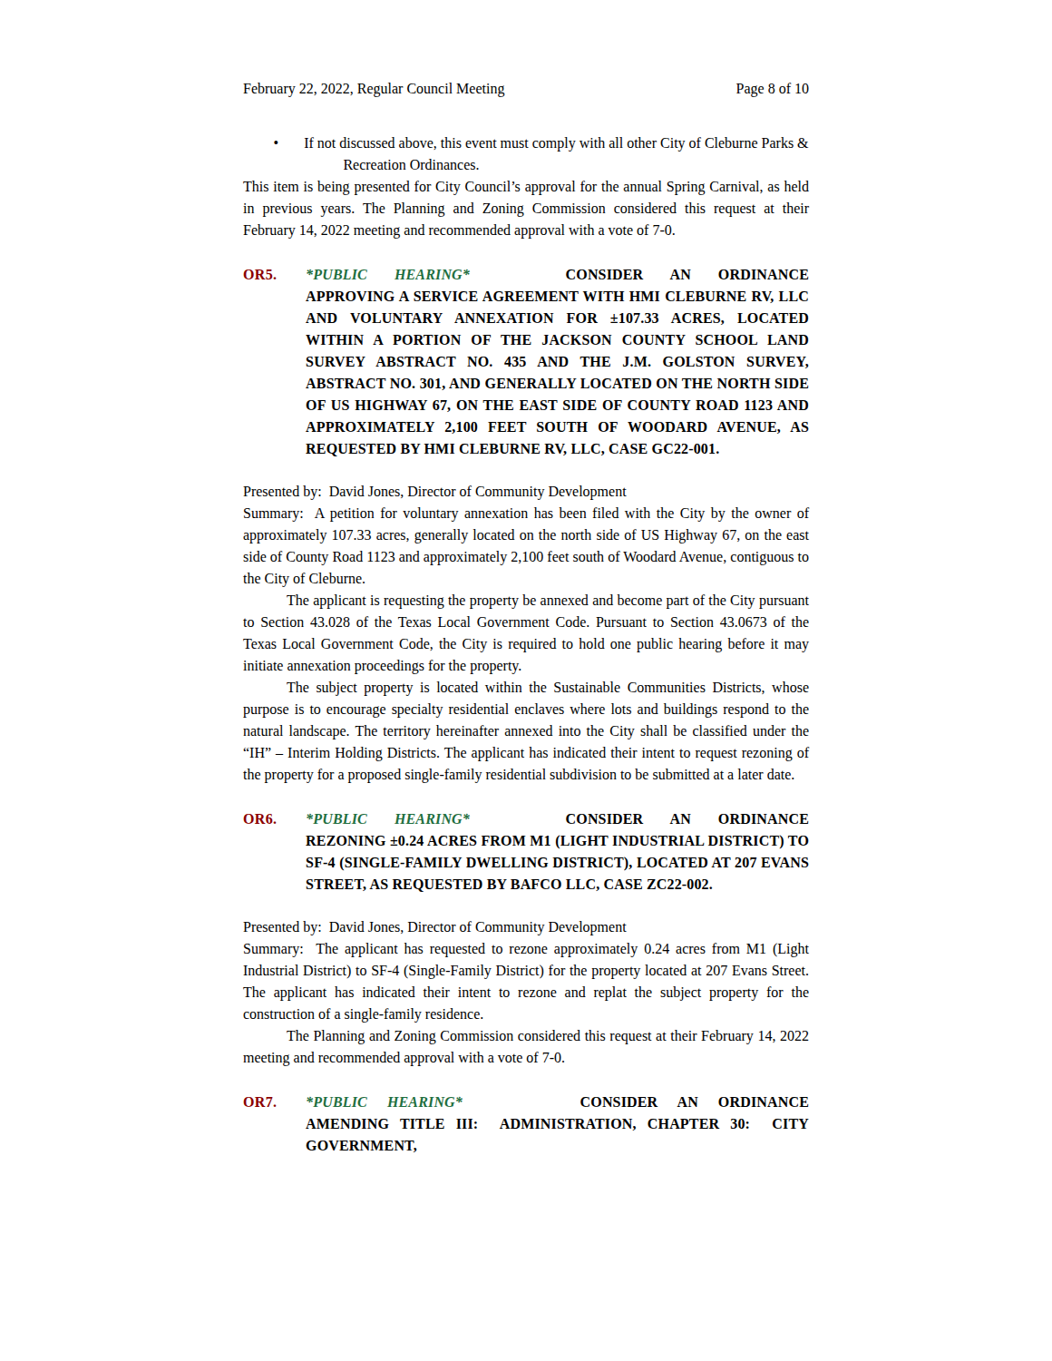February 22, 2022, Regular Council Meeting
Page 8 of 10
•
If not discussed above, this event must comply with all other City of Cleburne Parks & Recreation Ordinances.
This item is being presented for City Council’s approval for the annual Spring Carnival, as held in previous years. The Planning and Zoning Commission considered this request at their February 14, 2022 meeting and recommended approval with a vote of 7-0.
OR5.
*PUBLIC HEARING* CONSIDER AN ORDINANCE APPROVING A SERVICE AGREEMENT WITH HMI CLEBURNE RV, LLC AND VOLUNTARY ANNEXATION FOR ±107.33 ACRES, LOCATED WITHIN A PORTION OF THE JACKSON COUNTY SCHOOL LAND SURVEY ABSTRACT NO. 435 AND THE J.M. GOLSTON SURVEY, ABSTRACT NO. 301, AND GENERALLY LOCATED ON THE NORTH SIDE OF US HIGHWAY 67, ON THE EAST SIDE OF COUNTY ROAD 1123 AND APPROXIMATELY 2,100 FEET SOUTH OF WOODARD AVENUE, AS REQUESTED BY HMI CLEBURNE RV, LLC, CASE GC22-001.
Presented by: David Jones, Director of Community Development
Summary: A petition for voluntary annexation has been filed with the City by the owner of approximately 107.33 acres, generally located on the north side of US Highway 67, on the east side of County Road 1123 and approximately 2,100 feet south of Woodard Avenue, contiguous to the City of Cleburne.
The applicant is requesting the property be annexed and become part of the City pursuant to Section 43.028 of the Texas Local Government Code. Pursuant to Section 43.0673 of the Texas Local Government Code, the City is required to hold one public hearing before it may initiate annexation proceedings for the property.
The subject property is located within the Sustainable Communities Districts, whose purpose is to encourage specialty residential enclaves where lots and buildings respond to the natural landscape. The territory hereinafter annexed into the City shall be classified under the “IH” – Interim Holding Districts. The applicant has indicated their intent to request rezoning of the property for a proposed single-family residential subdivision to be submitted at a later date.
OR6.
*PUBLIC HEARING* CONSIDER AN ORDINANCE REZONING ±0.24 ACRES FROM M1 (LIGHT INDUSTRIAL DISTRICT) TO SF-4 (SINGLE-FAMILY DWELLING DISTRICT), LOCATED AT 207 EVANS STREET, AS REQUESTED BY BAFCO LLC, CASE ZC22-002.
Presented by: David Jones, Director of Community Development
Summary: The applicant has requested to rezone approximately 0.24 acres from M1 (Light Industrial District) to SF-4 (Single-Family District) for the property located at 207 Evans Street. The applicant has indicated their intent to rezone and replat the subject property for the construction of a single-family residence.
The Planning and Zoning Commission considered this request at their February 14, 2022 meeting and recommended approval with a vote of 7-0.
OR7.
*PUBLIC HEARING* CONSIDER AN ORDINANCE AMENDING TITLE III: ADMINISTRATION, CHAPTER 30: CITY GOVERNMENT,